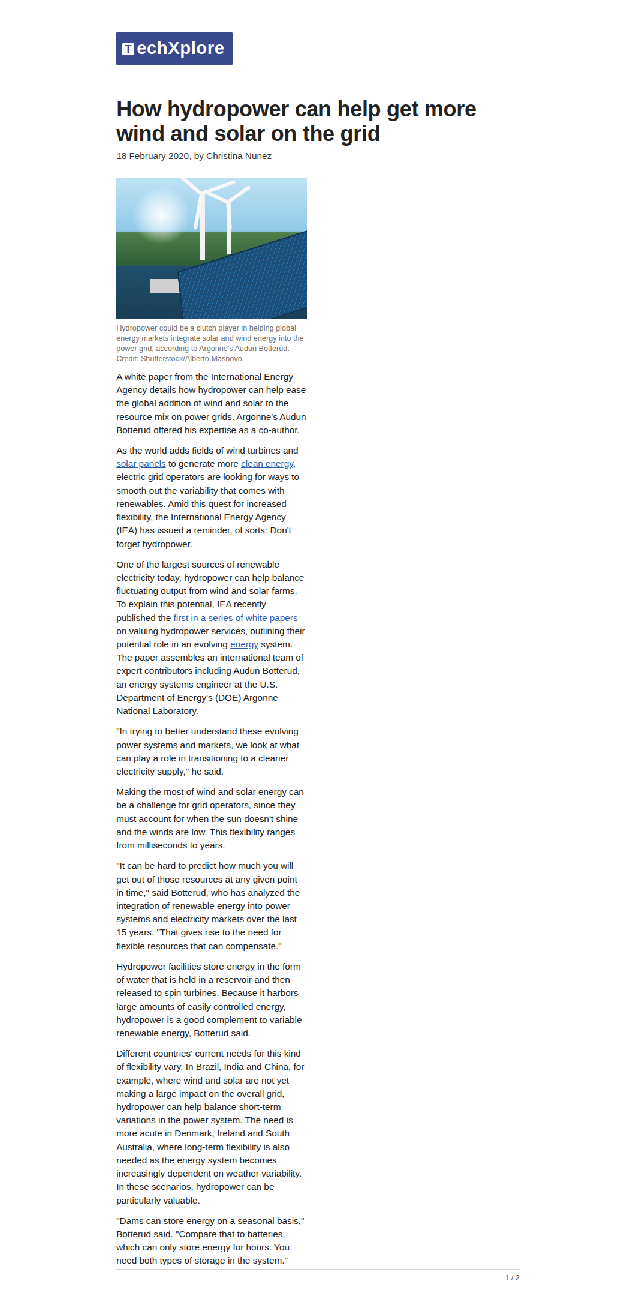TechXplore
How hydropower can help get more wind and solar on the grid
18 February 2020, by Christina Nunez
Hydropower could be a clutch player in helping global energy markets integrate solar and wind energy into the power grid, according to Argonne's Audun Botterud. Credit: Shutterstock/Alberto Masnovo
A white paper from the International Energy Agency details how hydropower can help ease the global addition of wind and solar to the resource mix on power grids. Argonne's Audun Botterud offered his expertise as a co-author.
As the world adds fields of wind turbines and solar panels to generate more clean energy, electric grid operators are looking for ways to smooth out the variability that comes with renewables. Amid this quest for increased flexibility, the International Energy Agency (IEA) has issued a reminder, of sorts: Don't forget hydropower.
One of the largest sources of renewable electricity today, hydropower can help balance fluctuating output from wind and solar farms. To explain this potential, IEA recently published the first in a series of white papers on valuing hydropower services, outlining their potential role in an evolving energy system. The paper assembles an international team of expert contributors including Audun Botterud, an energy systems engineer at the U.S. Department of Energy's (DOE) Argonne National Laboratory.
"In trying to better understand these evolving power systems and markets, we look at what can play a role in transitioning to a cleaner electricity supply," he said.
Making the most of wind and solar energy can be a challenge for grid operators, since they must account for when the sun doesn't shine and the winds are low. This flexibility ranges from milliseconds to years.
"It can be hard to predict how much you will get out of those resources at any given point in time," said Botterud, who has analyzed the integration of renewable energy into power systems and electricity markets over the last 15 years. "That gives rise to the need for flexible resources that can compensate."
Hydropower facilities store energy in the form of water that is held in a reservoir and then released to spin turbines. Because it harbors large amounts of easily controlled energy, hydropower is a good complement to variable renewable energy, Botterud said.
Different countries' current needs for this kind of flexibility vary. In Brazil, India and China, for example, where wind and solar are not yet making a large impact on the overall grid, hydropower can help balance short-term variations in the power system. The need is more acute in Denmark, Ireland and South Australia, where long-term flexibility is also needed as the energy system becomes increasingly dependent on weather variability. In these scenarios, hydropower can be particularly valuable.
"Dams can store energy on a seasonal basis," Botterud said. "Compare that to batteries, which can only store energy for hours. You need both types of storage in the system."
1 / 2